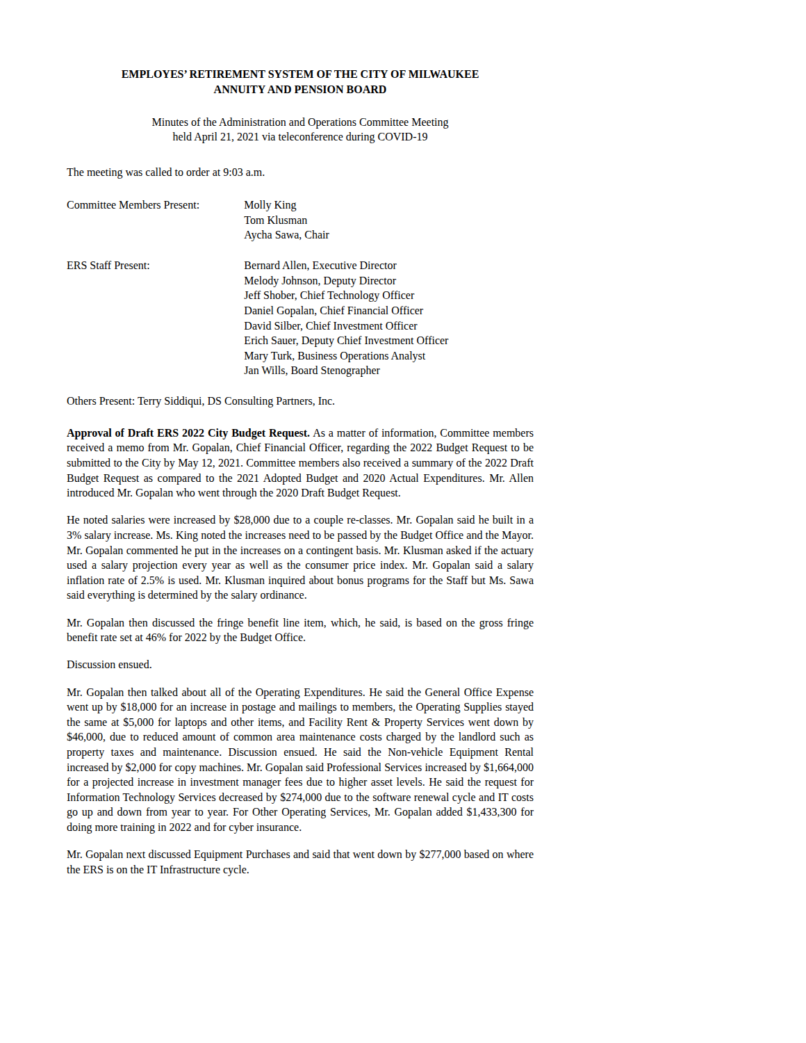EMPLOYES’ RETIREMENT SYSTEM OF THE CITY OF MILWAUKEE ANNUITY AND PENSION BOARD
Minutes of the Administration and Operations Committee Meeting held April 21, 2021 via teleconference during COVID-19
The meeting was called to order at 9:03 a.m.
| Committee Members Present: | Molly King Tom Klusman Aycha Sawa, Chair |
| ERS Staff Present: | Bernard Allen, Executive Director Melody Johnson, Deputy Director Jeff Shober, Chief Technology Officer Daniel Gopalan, Chief Financial Officer David Silber, Chief Investment Officer Erich Sauer, Deputy Chief Investment Officer Mary Turk, Business Operations Analyst Jan Wills, Board Stenographer |
Others Present: Terry Siddiqui, DS Consulting Partners, Inc.
Approval of Draft ERS 2022 City Budget Request. As a matter of information, Committee members received a memo from Mr. Gopalan, Chief Financial Officer, regarding the 2022 Budget Request to be submitted to the City by May 12, 2021. Committee members also received a summary of the 2022 Draft Budget Request as compared to the 2021 Adopted Budget and 2020 Actual Expenditures. Mr. Allen introduced Mr. Gopalan who went through the 2020 Draft Budget Request.
He noted salaries were increased by $28,000 due to a couple re-classes. Mr. Gopalan said he built in a 3% salary increase. Ms. King noted the increases need to be passed by the Budget Office and the Mayor. Mr. Gopalan commented he put in the increases on a contingent basis. Mr. Klusman asked if the actuary used a salary projection every year as well as the consumer price index. Mr. Gopalan said a salary inflation rate of 2.5% is used. Mr. Klusman inquired about bonus programs for the Staff but Ms. Sawa said everything is determined by the salary ordinance.
Mr. Gopalan then discussed the fringe benefit line item, which, he said, is based on the gross fringe benefit rate set at 46% for 2022 by the Budget Office.
Discussion ensued.
Mr. Gopalan then talked about all of the Operating Expenditures. He said the General Office Expense went up by $18,000 for an increase in postage and mailings to members, the Operating Supplies stayed the same at $5,000 for laptops and other items, and Facility Rent & Property Services went down by $46,000, due to reduced amount of common area maintenance costs charged by the landlord such as property taxes and maintenance. Discussion ensued. He said the Non-vehicle Equipment Rental increased by $2,000 for copy machines. Mr. Gopalan said Professional Services increased by $1,664,000 for a projected increase in investment manager fees due to higher asset levels. He said the request for Information Technology Services decreased by $274,000 due to the software renewal cycle and IT costs go up and down from year to year. For Other Operating Services, Mr. Gopalan added $1,433,300 for doing more training in 2022 and for cyber insurance.
Mr. Gopalan next discussed Equipment Purchases and said that went down by $277,000 based on where the ERS is on the IT Infrastructure cycle.